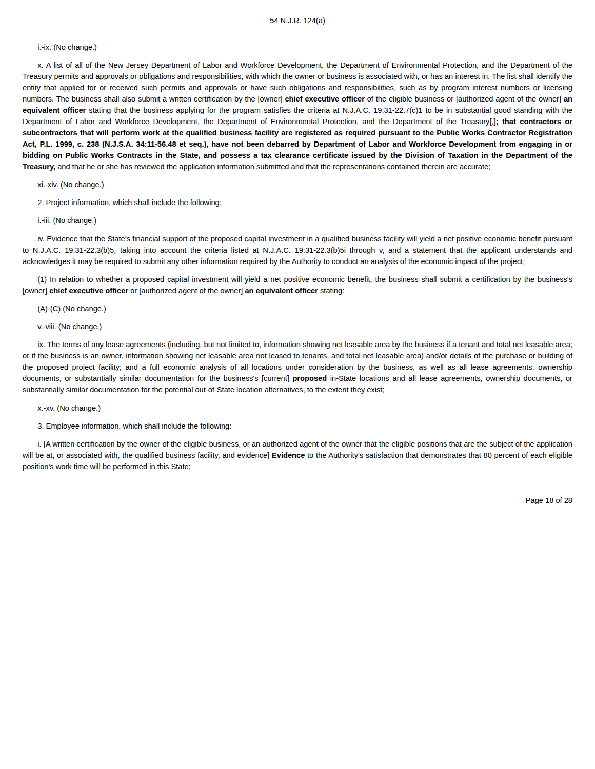54 N.J.R. 124(a)
i.-ix. (No change.)
x. A list of all of the New Jersey Department of Labor and Workforce Development, the Department of Environmental Protection, and the Department of the Treasury permits and approvals or obligations and responsibilities, with which the owner or business is associated with, or has an interest in. The list shall identify the entity that applied for or received such permits and approvals or have such obligations and responsibilities, such as by program interest numbers or licensing numbers. The business shall also submit a written certification by the [owner] chief executive officer of the eligible business or [authorized agent of the owner] an equivalent officer stating that the business applying for the program satisfies the criteria at N.J.A.C. 19:31-22.7(c)1 to be in substantial good standing with the Department of Labor and Workforce Development, the Department of Environmental Protection, and the Department of the Treasury[,]; that contractors or subcontractors that will perform work at the qualified business facility are registered as required pursuant to the Public Works Contractor Registration Act, P.L. 1999, c. 238 (N.J.S.A. 34:11-56.48 et seq.), have not been debarred by Department of Labor and Workforce Development from engaging in or bidding on Public Works Contracts in the State, and possess a tax clearance certificate issued by the Division of Taxation in the Department of the Treasury, and that he or she has reviewed the application information submitted and that the representations contained therein are accurate;
xi.-xiv. (No change.)
2. Project information, which shall include the following:
i.-iii. (No change.)
iv. Evidence that the State's financial support of the proposed capital investment in a qualified business facility will yield a net positive economic benefit pursuant to N.J.A.C. 19:31-22.3(b)5, taking into account the criteria listed at N.J.A.C. 19:31-22.3(b)5i through v, and a statement that the applicant understands and acknowledges it may be required to submit any other information required by the Authority to conduct an analysis of the economic impact of the project;
(1) In relation to whether a proposed capital investment will yield a net positive economic benefit, the business shall submit a certification by the business's [owner] chief executive officer or [authorized agent of the owner] an equivalent officer stating:
(A)-(C) (No change.)
v.-viii. (No change.)
ix. The terms of any lease agreements (including, but not limited to, information showing net leasable area by the business if a tenant and total net leasable area; or if the business is an owner, information showing net leasable area not leased to tenants, and total net leasable area) and/or details of the purchase or building of the proposed project facility; and a full economic analysis of all locations under consideration by the business, as well as all lease agreements, ownership documents, or substantially similar documentation for the business's [current] proposed in-State locations and all lease agreements, ownership documents, or substantially similar documentation for the potential out-of-State location alternatives, to the extent they exist;
x.-xv. (No change.)
3. Employee information, which shall include the following:
i. [A written certification by the owner of the eligible business, or an authorized agent of the owner that the eligible positions that are the subject of the application will be at, or associated with, the qualified business facility, and evidence] Evidence to the Authority's satisfaction that demonstrates that 80 percent of each eligible position's work time will be performed in this State;
Page 18 of 28